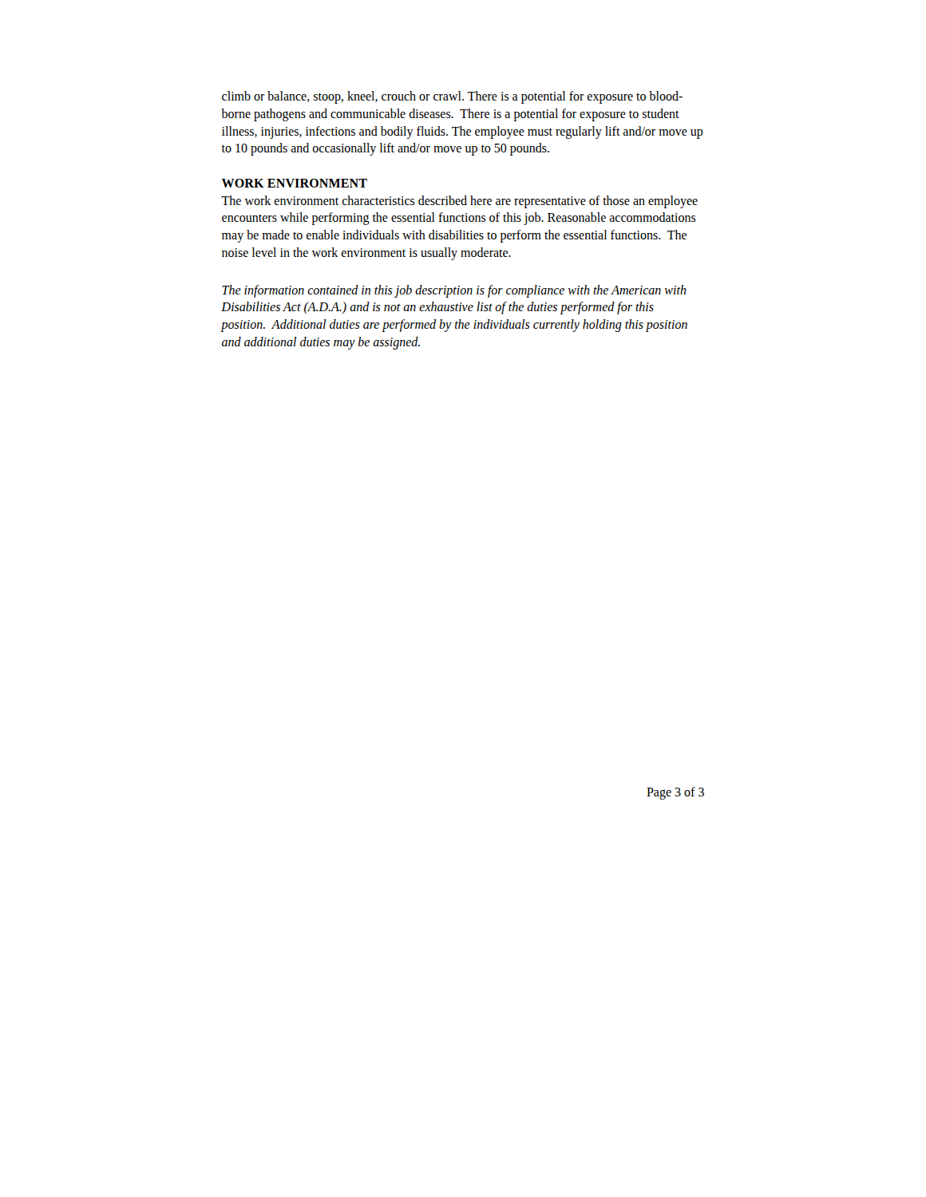climb or balance, stoop, kneel, crouch or crawl. There is a potential for exposure to blood-borne pathogens and communicable diseases. There is a potential for exposure to student illness, injuries, infections and bodily fluids. The employee must regularly lift and/or move up to 10 pounds and occasionally lift and/or move up to 50 pounds.
Work Environment
The work environment characteristics described here are representative of those an employee encounters while performing the essential functions of this job. Reasonable accommodations may be made to enable individuals with disabilities to perform the essential functions. The noise level in the work environment is usually moderate.
The information contained in this job description is for compliance with the American with Disabilities Act (A.D.A.) and is not an exhaustive list of the duties performed for this position. Additional duties are performed by the individuals currently holding this position and additional duties may be assigned.
Page 3 of 3